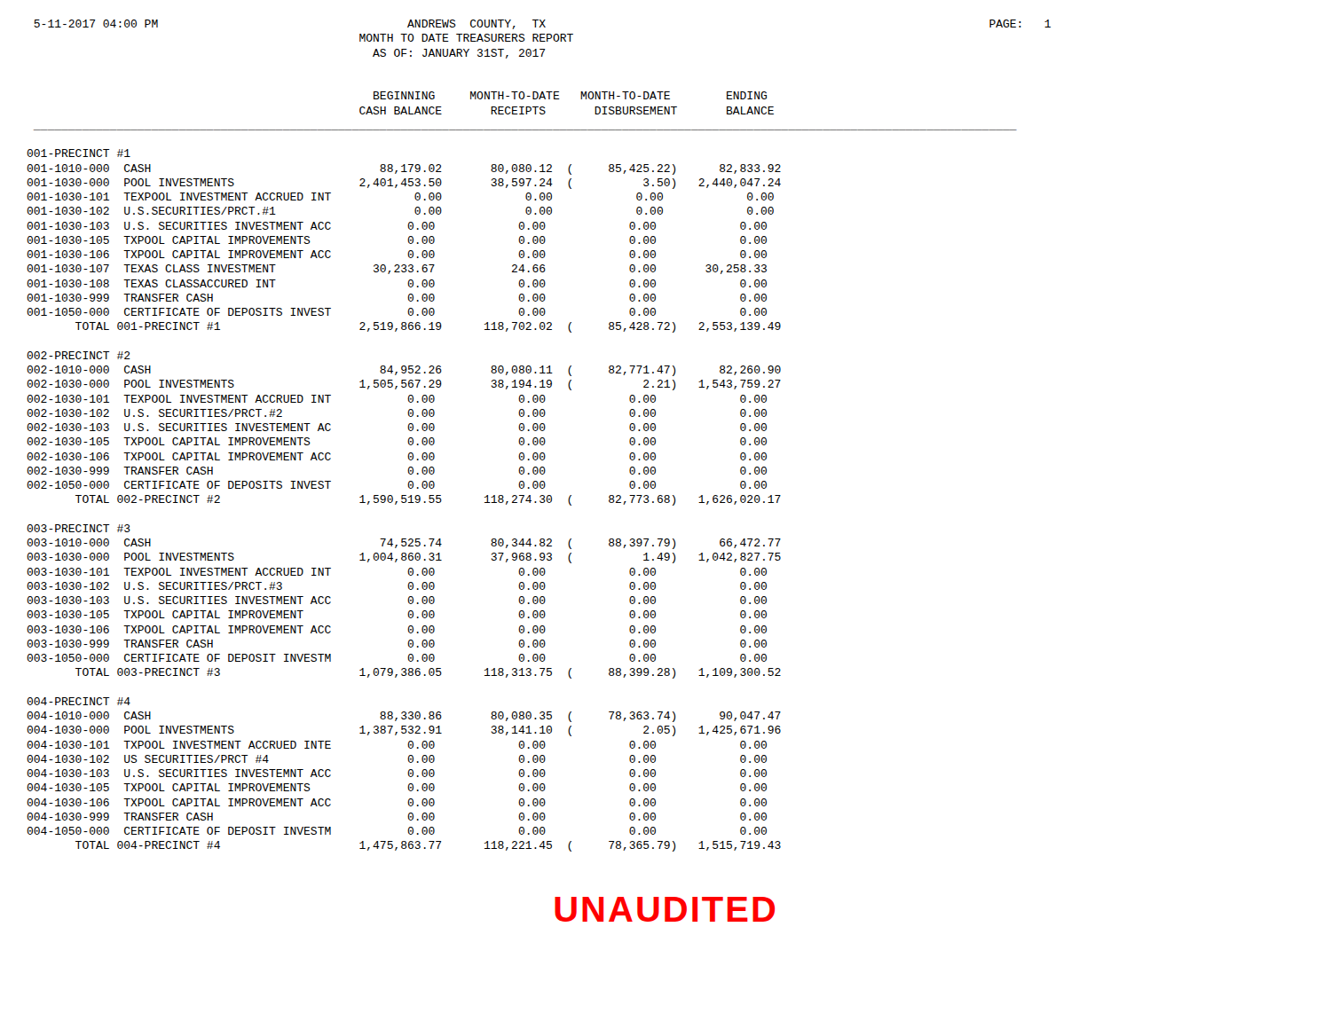5-11-2017 04:00 PM                                    ANDREWS  COUNTY,  TX                                                                PAGE:   1
                                                MONTH TO DATE TREASURERS REPORT
                                                  AS OF: JANUARY 31ST, 2017


                                                  BEGINNING     MONTH-TO-DATE   MONTH-TO-DATE        ENDING
                                                CASH BALANCE       RECEIPTS       DISBURSEMENT       BALANCE
 ______________________________________________________________________________________________________________________________________________

001-PRECINCT #1
001-1010-000  CASH                                 88,179.02       80,080.12  (     85,425.22)      82,833.92
001-1030-000  POOL INVESTMENTS                  2,401,453.50       38,597.24  (          3.50)   2,440,047.24
001-1030-101  TEXPOOL INVESTMENT ACCRUED INT            0.00            0.00            0.00            0.00
001-1030-102  U.S.SECURITIES/PRCT.#1                    0.00            0.00            0.00            0.00
001-1030-103  U.S. SECURITIES INVESTMENT ACC           0.00            0.00            0.00            0.00
001-1030-105  TXPOOL CAPITAL IMPROVEMENTS              0.00            0.00            0.00            0.00
001-1030-106  TXPOOL CAPITAL IMPROVEMENT ACC           0.00            0.00            0.00            0.00
001-1030-107  TEXAS CLASS INVESTMENT              30,233.67           24.66            0.00       30,258.33
001-1030-108  TEXAS CLASSACCURED INT                   0.00            0.00            0.00            0.00
001-1030-999  TRANSFER CASH                            0.00            0.00            0.00            0.00
001-1050-000  CERTIFICATE OF DEPOSITS INVEST           0.00            0.00            0.00            0.00
       TOTAL 001-PRECINCT #1                    2,519,866.19      118,702.02  (     85,428.72)   2,553,139.49

002-PRECINCT #2
002-1010-000  CASH                                 84,952.26       80,080.11  (     82,771.47)      82,260.90
002-1030-000  POOL INVESTMENTS                  1,505,567.29       38,194.19  (          2.21)   1,543,759.27
002-1030-101  TEXPOOL INVESTMENT ACCRUED INT           0.00            0.00            0.00            0.00
002-1030-102  U.S. SECURITIES/PRCT.#2                  0.00            0.00            0.00            0.00
002-1030-103  U.S. SECURITIES INVESTEMENT AC           0.00            0.00            0.00            0.00
002-1030-105  TXPOOL CAPITAL IMPROVEMENTS              0.00            0.00            0.00            0.00
002-1030-106  TXPOOL CAPITAL IMPROVEMENT ACC           0.00            0.00            0.00            0.00
002-1030-999  TRANSFER CASH                            0.00            0.00            0.00            0.00
002-1050-000  CERTIFICATE OF DEPOSITS INVEST           0.00            0.00            0.00            0.00
       TOTAL 002-PRECINCT #2                    1,590,519.55      118,274.30  (     82,773.68)   1,626,020.17

003-PRECINCT #3
003-1010-000  CASH                                 74,525.74       80,344.82  (     88,397.79)      66,472.77
003-1030-000  POOL INVESTMENTS                  1,004,860.31       37,968.93  (          1.49)   1,042,827.75
003-1030-101  TEXPOOL INVESTMENT ACCRUED INT           0.00            0.00            0.00            0.00
003-1030-102  U.S. SECURITIES/PRCT.#3                  0.00            0.00            0.00            0.00
003-1030-103  U.S. SECURITIES INVESTMENT ACC           0.00            0.00            0.00            0.00
003-1030-105  TXPOOL CAPITAL IMPROVEMENT               0.00            0.00            0.00            0.00
003-1030-106  TXPOOL CAPITAL IMPROVEMENT ACC           0.00            0.00            0.00            0.00
003-1030-999  TRANSFER CASH                            0.00            0.00            0.00            0.00
003-1050-000  CERTIFICATE OF DEPOSIT INVESTM           0.00            0.00            0.00            0.00
       TOTAL 003-PRECINCT #3                    1,079,386.05      118,313.75  (     88,399.28)   1,109,300.52

004-PRECINCT #4
004-1010-000  CASH                                 88,330.86       80,080.35  (     78,363.74)      90,047.47
004-1030-000  POOL INVESTMENTS                  1,387,532.91       38,141.10  (          2.05)   1,425,671.96
004-1030-101  TXPOOL INVESTMENT ACCRUED INTE           0.00            0.00            0.00            0.00
004-1030-102  US SECURITIES/PRCT #4                    0.00            0.00            0.00            0.00
004-1030-103  U.S. SECURITIES INVESTEMNT ACC           0.00            0.00            0.00            0.00
004-1030-105  TXPOOL CAPITAL IMPROVEMENTS              0.00            0.00            0.00            0.00
004-1030-106  TXPOOL CAPITAL IMPROVEMENT ACC           0.00            0.00            0.00            0.00
004-1030-999  TRANSFER CASH                            0.00            0.00            0.00            0.00
004-1050-000  CERTIFICATE OF DEPOSIT INVESTM           0.00            0.00            0.00            0.00
       TOTAL 004-PRECINCT #4                    1,475,863.77      118,221.45  (     78,365.79)   1,515,719.43
UNAUDITED